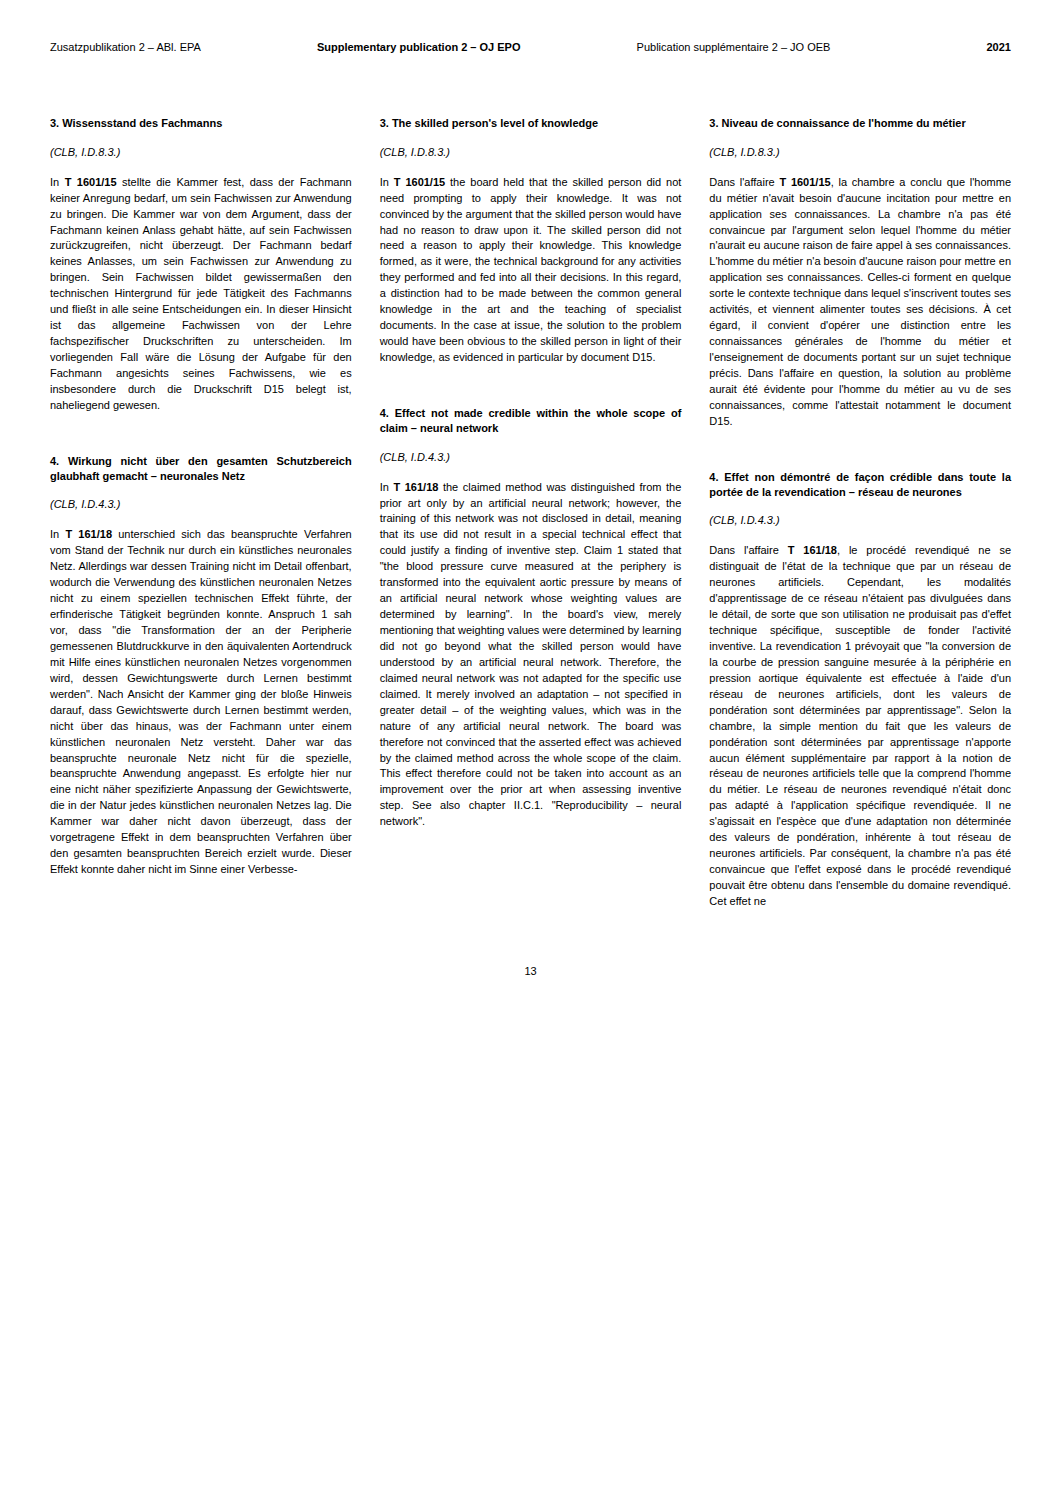Zusatzpublikation 2 – ABl. EPA
Supplementary publication 2 – OJ EPO
Publication supplémentaire 2 – JO OEB
2021
3. Wissensstand des Fachmanns
(CLB, I.D.8.3.)
In T 1601/15 stellte die Kammer fest, dass der Fachmann keiner Anregung bedarf, um sein Fachwissen zur Anwendung zu bringen. Die Kammer war von dem Argument, dass der Fachmann keinen Anlass gehabt hätte, auf sein Fachwissen zurückzugreifen, nicht überzeugt. Der Fachmann bedarf keines Anlasses, um sein Fachwissen zur Anwendung zu bringen. Sein Fachwissen bildet gewissermaßen den technischen Hintergrund für jede Tätigkeit des Fachmanns und fließt in alle seine Entscheidungen ein. In dieser Hinsicht ist das allgemeine Fachwissen von der Lehre fachspezifischer Druckschriften zu unterscheiden. Im vorliegenden Fall wäre die Lösung der Aufgabe für den Fachmann angesichts seines Fachwissens, wie es insbesondere durch die Druckschrift D15 belegt ist, naheliegend gewesen.
4. Wirkung nicht über den gesamten Schutzbereich glaubhaft gemacht – neuronales Netz
(CLB, I.D.4.3.)
In T 161/18 unterschied sich das beanspruchte Verfahren vom Stand der Technik nur durch ein künstliches neuronales Netz. Allerdings war dessen Training nicht im Detail offenbart, wodurch die Verwendung des künstlichen neuronalen Netzes nicht zu einem speziellen technischen Effekt führte, der erfinderische Tätigkeit begründen konnte. Anspruch 1 sah vor, dass "die Transformation der an der Peripherie gemessenen Blutdruckkurve in den äquivalenten Aortendruck mit Hilfe eines künstlichen neuronalen Netzes vorgenommen wird, dessen Gewichtungswerte durch Lernen bestimmt werden". Nach Ansicht der Kammer ging der bloße Hinweis darauf, dass Gewichtswerte durch Lernen bestimmt werden, nicht über das hinaus, was der Fachmann unter einem künstlichen neuronalen Netz versteht. Daher war das beanspruchte neuronale Netz nicht für die spezielle, beanspruchte Anwendung angepasst. Es erfolgte hier nur eine nicht näher spezifizierte Anpassung der Gewichtswerte, die in der Natur jedes künstlichen neuronalen Netzes lag. Die Kammer war daher nicht davon überzeugt, dass der vorgetragene Effekt in dem beanspruchten Verfahren über den gesamten beanspruchten Bereich erzielt wurde. Dieser Effekt konnte daher nicht im Sinne einer Verbesse-
3. The skilled person's level of knowledge
(CLB, I.D.8.3.)
In T 1601/15 the board held that the skilled person did not need prompting to apply their knowledge. It was not convinced by the argument that the skilled person would have had no reason to draw upon it. The skilled person did not need a reason to apply their knowledge. This knowledge formed, as it were, the technical background for any activities they performed and fed into all their decisions. In this regard, a distinction had to be made between the common general knowledge in the art and the teaching of specialist documents. In the case at issue, the solution to the problem would have been obvious to the skilled person in light of their knowledge, as evidenced in particular by document D15.
4. Effect not made credible within the whole scope of claim – neural network
(CLB, I.D.4.3.)
In T 161/18 the claimed method was distinguished from the prior art only by an artificial neural network; however, the training of this network was not disclosed in detail, meaning that its use did not result in a special technical effect that could justify a finding of inventive step. Claim 1 stated that "the blood pressure curve measured at the periphery is transformed into the equivalent aortic pressure by means of an artificial neural network whose weighting values are determined by learning". In the board's view, merely mentioning that weighting values were determined by learning did not go beyond what the skilled person would have understood by an artificial neural network. Therefore, the claimed neural network was not adapted for the specific use claimed. It merely involved an adaptation – not specified in greater detail – of the weighting values, which was in the nature of any artificial neural network. The board was therefore not convinced that the asserted effect was achieved by the claimed method across the whole scope of the claim. This effect therefore could not be taken into account as an improvement over the prior art when assessing inventive step. See also chapter II.C.1. "Reproducibility – neural network".
3. Niveau de connaissance de l'homme du métier
(CLB, I.D.8.3.)
Dans l'affaire T 1601/15, la chambre a conclu que l'homme du métier n'avait besoin d'aucune incitation pour mettre en application ses connaissances. La chambre n'a pas été convaincue par l'argument selon lequel l'homme du métier n'aurait eu aucune raison de faire appel à ses connaissances. L'homme du métier n'a besoin d'aucune raison pour mettre en application ses connaissances. Celles-ci forment en quelque sorte le contexte technique dans lequel s'inscrivent toutes ses activités, et viennent alimenter toutes ses décisions. À cet égard, il convient d'opérer une distinction entre les connaissances générales de l'homme du métier et l'enseignement de documents portant sur un sujet technique précis. Dans l'affaire en question, la solution au problème aurait été évidente pour l'homme du métier au vu de ses connaissances, comme l'attestait notamment le document D15.
4. Effet non démontré de façon crédible dans toute la portée de la revendication – réseau de neurones
(CLB, I.D.4.3.)
Dans l'affaire T 161/18, le procédé revendiqué ne se distinguait de l'état de la technique que par un réseau de neurones artificiels. Cependant, les modalités d'apprentissage de ce réseau n'étaient pas divulguées dans le détail, de sorte que son utilisation ne produisait pas d'effet technique spécifique, susceptible de fonder l'activité inventive. La revendication 1 prévoyait que "la conversion de la courbe de pression sanguine mesurée à la périphérie en pression aortique équivalente est effectuée à l'aide d'un réseau de neurones artificiels, dont les valeurs de pondération sont déterminées par apprentissage". Selon la chambre, la simple mention du fait que les valeurs de pondération sont déterminées par apprentissage n'apporte aucun élément supplémentaire par rapport à la notion de réseau de neurones artificiels telle que la comprend l'homme du métier. Le réseau de neurones revendiqué n'était donc pas adapté à l'application spécifique revendiquée. Il ne s'agissait en l'espèce que d'une adaptation non déterminée des valeurs de pondération, inhérente à tout réseau de neurones artificiels. Par conséquent, la chambre n'a pas été convaincue que l'effet exposé dans le procédé revendiqué pouvait être obtenu dans l'ensemble du domaine revendiqué. Cet effet ne
13